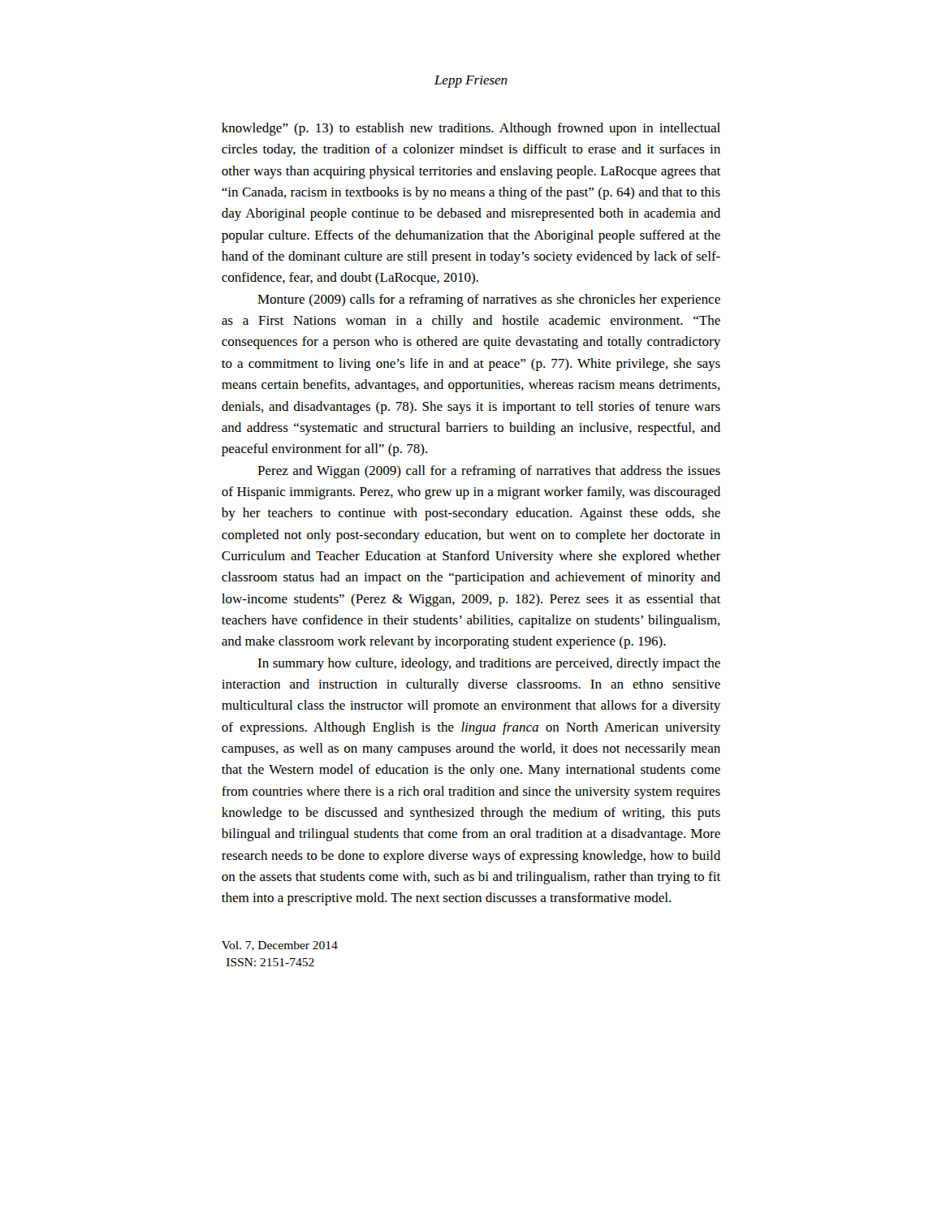Lepp Friesen
knowledge” (p. 13) to establish new traditions. Although frowned upon in intellectual circles today, the tradition of a colonizer mindset is difficult to erase and it surfaces in other ways than acquiring physical territories and enslaving people. LaRocque agrees that “in Canada, racism in textbooks is by no means a thing of the past” (p. 64) and that to this day Aboriginal people continue to be debased and misrepresented both in academia and popular culture. Effects of the dehumanization that the Aboriginal people suffered at the hand of the dominant culture are still present in today’s society evidenced by lack of self-confidence, fear, and doubt (LaRocque, 2010).
Monture (2009) calls for a reframing of narratives as she chronicles her experience as a First Nations woman in a chilly and hostile academic environment. “The consequences for a person who is othered are quite devastating and totally contradictory to a commitment to living one’s life in and at peace” (p. 77). White privilege, she says means certain benefits, advantages, and opportunities, whereas racism means detriments, denials, and disadvantages (p. 78). She says it is important to tell stories of tenure wars and address “systematic and structural barriers to building an inclusive, respectful, and peaceful environment for all” (p. 78).
Perez and Wiggan (2009) call for a reframing of narratives that address the issues of Hispanic immigrants. Perez, who grew up in a migrant worker family, was discouraged by her teachers to continue with post-secondary education. Against these odds, she completed not only post-secondary education, but went on to complete her doctorate in Curriculum and Teacher Education at Stanford University where she explored whether classroom status had an impact on the “participation and achievement of minority and low-income students” (Perez & Wiggan, 2009, p. 182). Perez sees it as essential that teachers have confidence in their students’ abilities, capitalize on students’ bilingualism, and make classroom work relevant by incorporating student experience (p. 196).
In summary how culture, ideology, and traditions are perceived, directly impact the interaction and instruction in culturally diverse classrooms. In an ethno sensitive multicultural class the instructor will promote an environment that allows for a diversity of expressions. Although English is the lingua franca on North American university campuses, as well as on many campuses around the world, it does not necessarily mean that the Western model of education is the only one. Many international students come from countries where there is a rich oral tradition and since the university system requires knowledge to be discussed and synthesized through the medium of writing, this puts bilingual and trilingual students that come from an oral tradition at a disadvantage. More research needs to be done to explore diverse ways of expressing knowledge, how to build on the assets that students come with, such as bi and trilingualism, rather than trying to fit them into a prescriptive mold. The next section discusses a transformative model.
Vol. 7, December 2014 ISSN: 2151-7452